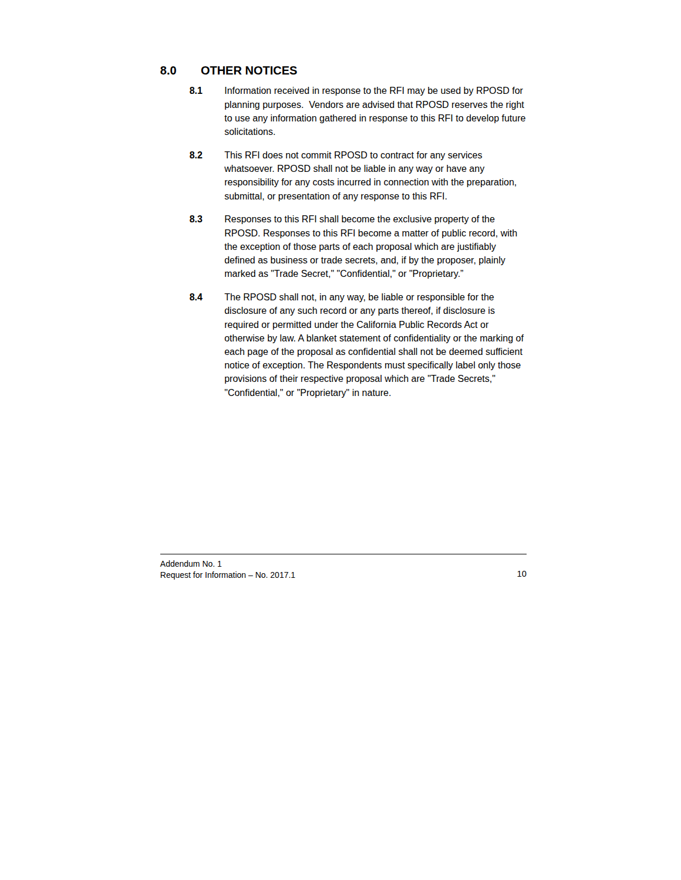8.0 OTHER NOTICES
8.1 Information received in response to the RFI may be used by RPOSD for planning purposes. Vendors are advised that RPOSD reserves the right to use any information gathered in response to this RFI to develop future solicitations.
8.2 This RFI does not commit RPOSD to contract for any services whatsoever. RPOSD shall not be liable in any way or have any responsibility for any costs incurred in connection with the preparation, submittal, or presentation of any response to this RFI.
8.3 Responses to this RFI shall become the exclusive property of the RPOSD. Responses to this RFI become a matter of public record, with the exception of those parts of each proposal which are justifiably defined as business or trade secrets, and, if by the proposer, plainly marked as "Trade Secret," "Confidential," or "Proprietary.”
8.4 The RPOSD shall not, in any way, be liable or responsible for the disclosure of any such record or any parts thereof, if disclosure is required or permitted under the California Public Records Act or otherwise by law. A blanket statement of confidentiality or the marking of each page of the proposal as confidential shall not be deemed sufficient notice of exception. The Respondents must specifically label only those provisions of their respective proposal which are "Trade Secrets," "Confidential," or "Proprietary" in nature.
Addendum No. 1
Request for Information – No. 2017.1
10